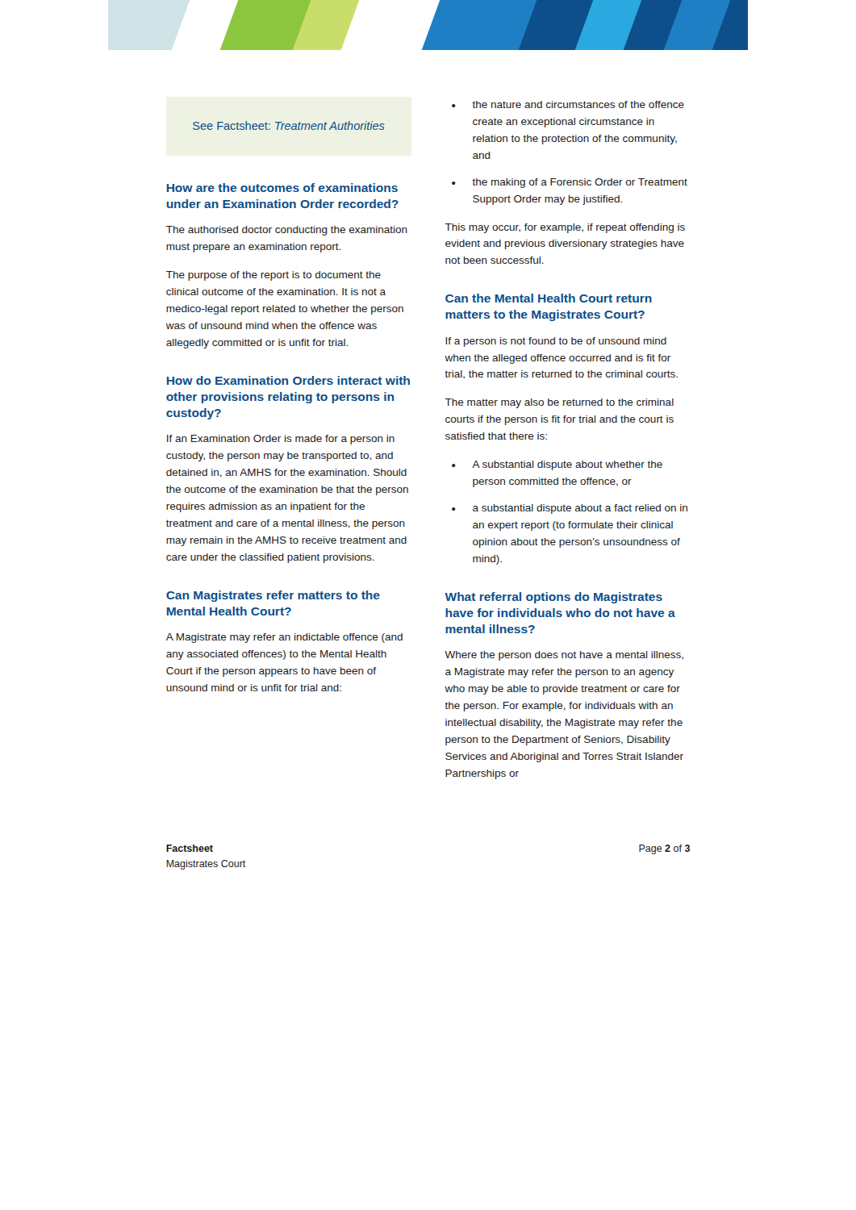See Factsheet: Treatment Authorities
How are the outcomes of examinations under an Examination Order recorded?
The authorised doctor conducting the examination must prepare an examination report.
The purpose of the report is to document the clinical outcome of the examination. It is not a medico-legal report related to whether the person was of unsound mind when the offence was allegedly committed or is unfit for trial.
How do Examination Orders interact with other provisions relating to persons in custody?
If an Examination Order is made for a person in custody, the person may be transported to, and detained in, an AMHS for the examination. Should the outcome of the examination be that the person requires admission as an inpatient for the treatment and care of a mental illness, the person may remain in the AMHS to receive treatment and care under the classified patient provisions.
Can Magistrates refer matters to the Mental Health Court?
A Magistrate may refer an indictable offence (and any associated offences) to the Mental Health Court if the person appears to have been of unsound mind or is unfit for trial and:
the nature and circumstances of the offence create an exceptional circumstance in relation to the protection of the community, and
the making of a Forensic Order or Treatment Support Order may be justified.
This may occur, for example, if repeat offending is evident and previous diversionary strategies have not been successful.
Can the Mental Health Court return matters to the Magistrates Court?
If a person is not found to be of unsound mind when the alleged offence occurred and is fit for trial, the matter is returned to the criminal courts.
The matter may also be returned to the criminal courts if the person is fit for trial and the court is satisfied that there is:
A substantial dispute about whether the person committed the offence, or
a substantial dispute about a fact relied on in an expert report (to formulate their clinical opinion about the person’s unsoundness of mind).
What referral options do Magistrates have for individuals who do not have a mental illness?
Where the person does not have a mental illness, a Magistrate may refer the person to an agency who may be able to provide treatment or care for the person. For example, for individuals with an intellectual disability, the Magistrate may refer the person to the Department of Seniors, Disability Services and Aboriginal and Torres Strait Islander Partnerships or
Factsheet
Magistrates Court
Page 2 of 3